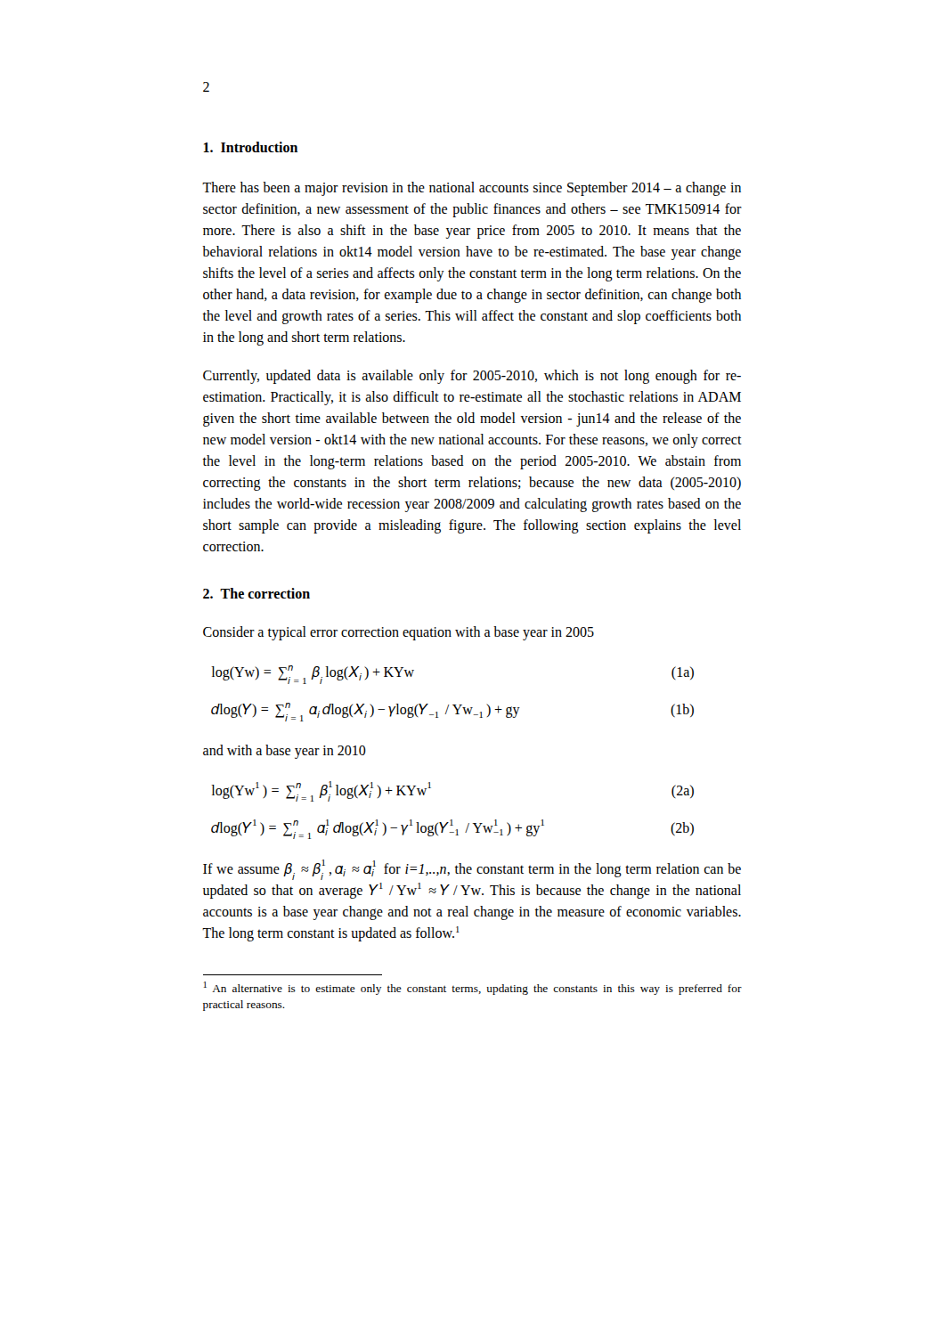2
1. Introduction
There has been a major revision in the national accounts since September 2014 – a change in sector definition, a new assessment of the public finances and others – see TMK150914 for more. There is also a shift in the base year price from 2005 to 2010. It means that the behavioral relations in okt14 model version have to be re-estimated. The base year change shifts the level of a series and affects only the constant term in the long term relations. On the other hand, a data revision, for example due to a change in sector definition, can change both the level and growth rates of a series. This will affect the constant and slop coefficients both in the long and short term relations.
Currently, updated data is available only for 2005-2010, which is not long enough for re-estimation. Practically, it is also difficult to re-estimate all the stochastic relations in ADAM given the short time available between the old model version - jun14 and the release of the new model version - okt14 with the new national accounts. For these reasons, we only correct the level in the long-term relations based on the period 2005-2010. We abstain from correcting the constants in the short term relations; because the new data (2005-2010) includes the world-wide recession year 2008/2009 and calculating growth rates based on the short sample can provide a misleading figure. The following section explains the level correction.
2. The correction
Consider a typical error correction equation with a base year in 2005
log (Yw) = ∑ i=1 n βi log (Xi) + KYw
(1a)
d log (Y) = ∑ i=1 n αi d log (Xi) − γ log ( Y−1 / Yw−1 ) + gy
(1b)
and with a base year in 2010
log (Yw1) = ∑ i=1 n βi1 log (Xi1) + KYw1
(2a)
d log (Y1) = ∑ i=1 n αi1 d log (Xi1) − γ1 log ( Y−11 / Yw−11 ) + gy1
(2b)
If we assume βi ≈ βi1 , αi ≈ αi1 for i=1,..,n, the constant term in the long term relation can be updated so that on average Y1 / Yw1 ≈ Y / Yw . This is because the change in the national accounts is a base year change and not a real change in the measure of economic variables. The long term constant is updated as follow.1
1 An alternative is to estimate only the constant terms, updating the constants in this way is preferred for practical reasons.